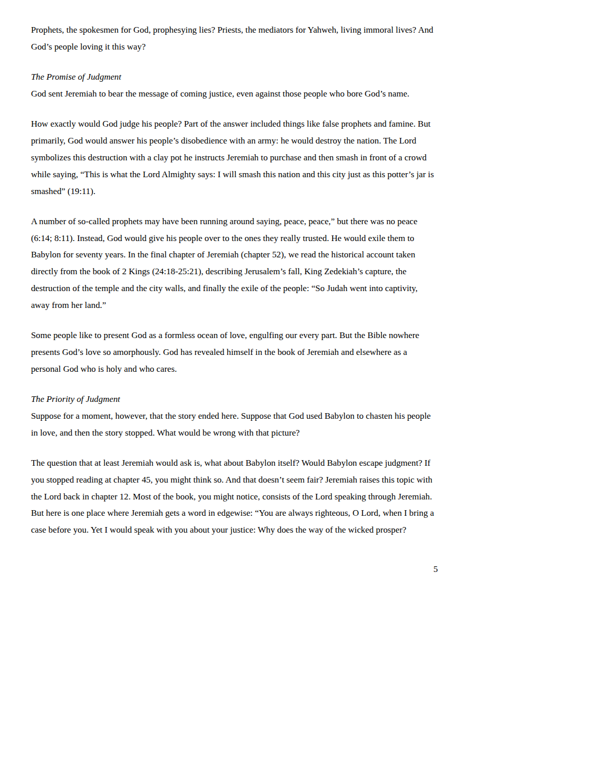Prophets, the spokesmen for God, prophesying lies? Priests, the mediators for Yahweh, living immoral lives? And God’s people loving it this way?
The Promise of Judgment
God sent Jeremiah to bear the message of coming justice, even against those people who bore God’s name.
How exactly would God judge his people? Part of the answer included things like false prophets and famine. But primarily, God would answer his people’s disobedience with an army: he would destroy the nation. The Lord symbolizes this destruction with a clay pot he instructs Jeremiah to purchase and then smash in front of a crowd while saying, “This is what the Lord Almighty says: I will smash this nation and this city just as this potter’s jar is smashed” (19:11).
A number of so-called prophets may have been running around saying, peace, peace,” but there was no peace (6:14; 8:11). Instead, God would give his people over to the ones they really trusted. He would exile them to Babylon for seventy years. In the final chapter of Jeremiah (chapter 52), we read the historical account taken directly from the book of 2 Kings (24:18-25:21), describing Jerusalem’s fall, King Zedekiah’s capture, the destruction of the temple and the city walls, and finally the exile of the people: “So Judah went into captivity, away from her land.”
Some people like to present God as a formless ocean of love, engulfing our every part. But the Bible nowhere presents God’s love so amorphously. God has revealed himself in the book of Jeremiah and elsewhere as a personal God who is holy and who cares.
The Priority of Judgment
Suppose for a moment, however, that the story ended here. Suppose that God used Babylon to chasten his people in love, and then the story stopped. What would be wrong with that picture?
The question that at least Jeremiah would ask is, what about Babylon itself? Would Babylon escape judgment? If you stopped reading at chapter 45, you might think so. And that doesn’t seem fair? Jeremiah raises this topic with the Lord back in chapter 12. Most of the book, you might notice, consists of the Lord speaking through Jeremiah. But here is one place where Jeremiah gets a word in edgewise: “You are always righteous, O Lord, when I bring a case before you. Yet I would speak with you about your justice: Why does the way of the wicked prosper?
5